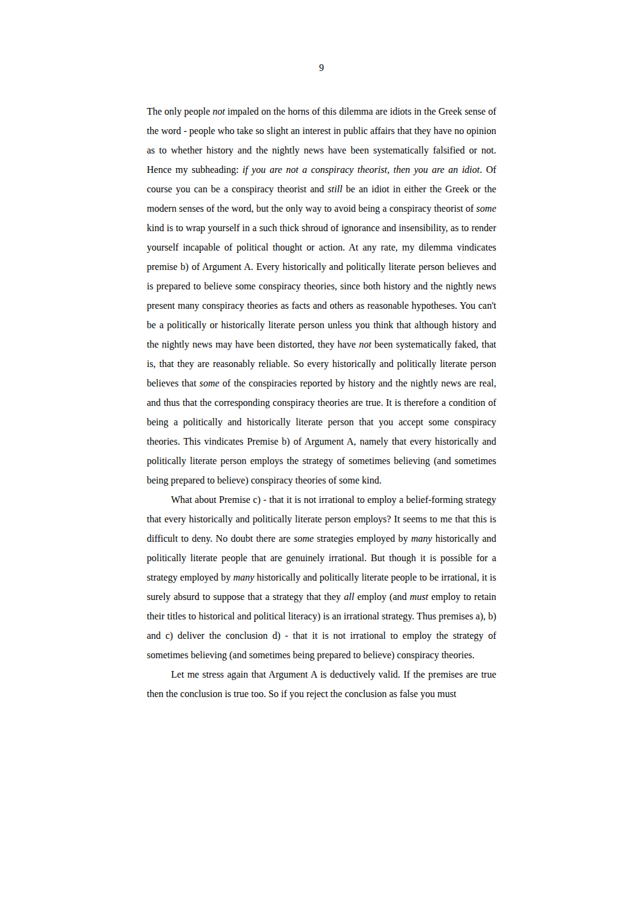9
The only people not impaled on the horns of this dilemma are idiots in the Greek sense of the word - people who take so slight an interest in public affairs that they have no opinion as to whether history and the nightly news have been systematically falsified or not. Hence my subheading: if you are not a conspiracy theorist, then you are an idiot. Of course you can be a conspiracy theorist and still be an idiot in either the Greek or the modern senses of the word, but the only way to avoid being a conspiracy theorist of some kind is to wrap yourself in a such thick shroud of ignorance and insensibility, as to render yourself incapable of political thought or action. At any rate, my dilemma vindicates premise b) of Argument A. Every historically and politically literate person believes and is prepared to believe some conspiracy theories, since both history and the nightly news present many conspiracy theories as facts and others as reasonable hypotheses. You can't be a politically or historically literate person unless you think that although history and the nightly news may have been distorted, they have not been systematically faked, that is, that they are reasonably reliable. So every historically and politically literate person believes that some of the conspiracies reported by history and the nightly news are real, and thus that the corresponding conspiracy theories are true. It is therefore a condition of being a politically and historically literate person that you accept some conspiracy theories. This vindicates Premise b) of Argument A, namely that every historically and politically literate person employs the strategy of sometimes believing (and sometimes being prepared to believe) conspiracy theories of some kind.
What about Premise c) - that it is not irrational to employ a belief-forming strategy that every historically and politically literate person employs? It seems to me that this is difficult to deny. No doubt there are some strategies employed by many historically and politically literate people that are genuinely irrational. But though it is possible for a strategy employed by many historically and politically literate people to be irrational, it is surely absurd to suppose that a strategy that they all employ (and must employ to retain their titles to historical and political literacy) is an irrational strategy. Thus premises a), b) and c) deliver the conclusion d) - that it is not irrational to employ the strategy of sometimes believing (and sometimes being prepared to believe) conspiracy theories.
Let me stress again that Argument A is deductively valid. If the premises are true then the conclusion is true too. So if you reject the conclusion as false you must